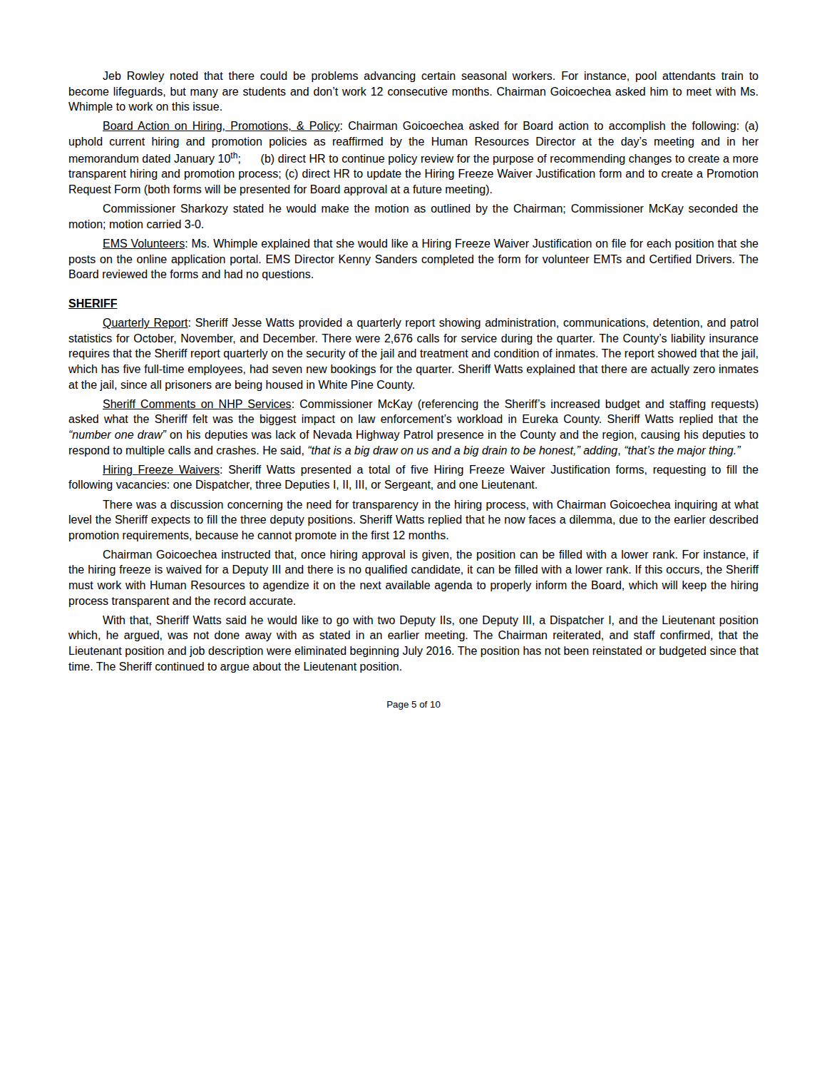Jeb Rowley noted that there could be problems advancing certain seasonal workers. For instance, pool attendants train to become lifeguards, but many are students and don’t work 12 consecutive months. Chairman Goicoechea asked him to meet with Ms. Whimple to work on this issue.
Board Action on Hiring, Promotions, & Policy: Chairman Goicoechea asked for Board action to accomplish the following: (a) uphold current hiring and promotion policies as reaffirmed by the Human Resources Director at the day’s meeting and in her memorandum dated January 10th; (b) direct HR to continue policy review for the purpose of recommending changes to create a more transparent hiring and promotion process; (c) direct HR to update the Hiring Freeze Waiver Justification form and to create a Promotion Request Form (both forms will be presented for Board approval at a future meeting).
Commissioner Sharkozy stated he would make the motion as outlined by the Chairman; Commissioner McKay seconded the motion; motion carried 3-0.
EMS Volunteers: Ms. Whimple explained that she would like a Hiring Freeze Waiver Justification on file for each position that she posts on the online application portal. EMS Director Kenny Sanders completed the form for volunteer EMTs and Certified Drivers. The Board reviewed the forms and had no questions.
SHERIFF
Quarterly Report: Sheriff Jesse Watts provided a quarterly report showing administration, communications, detention, and patrol statistics for October, November, and December. There were 2,676 calls for service during the quarter. The County’s liability insurance requires that the Sheriff report quarterly on the security of the jail and treatment and condition of inmates. The report showed that the jail, which has five full-time employees, had seven new bookings for the quarter. Sheriff Watts explained that there are actually zero inmates at the jail, since all prisoners are being housed in White Pine County.
Sheriff Comments on NHP Services: Commissioner McKay (referencing the Sheriff’s increased budget and staffing requests) asked what the Sheriff felt was the biggest impact on law enforcement’s workload in Eureka County. Sheriff Watts replied that the “number one draw” on his deputies was lack of Nevada Highway Patrol presence in the County and the region, causing his deputies to respond to multiple calls and crashes. He said, “that is a big draw on us and a big drain to be honest,” adding, “that’s the major thing.”
Hiring Freeze Waivers: Sheriff Watts presented a total of five Hiring Freeze Waiver Justification forms, requesting to fill the following vacancies: one Dispatcher, three Deputies I, II, III, or Sergeant, and one Lieutenant.
There was a discussion concerning the need for transparency in the hiring process, with Chairman Goicoechea inquiring at what level the Sheriff expects to fill the three deputy positions. Sheriff Watts replied that he now faces a dilemma, due to the earlier described promotion requirements, because he cannot promote in the first 12 months.
Chairman Goicoechea instructed that, once hiring approval is given, the position can be filled with a lower rank. For instance, if the hiring freeze is waived for a Deputy III and there is no qualified candidate, it can be filled with a lower rank. If this occurs, the Sheriff must work with Human Resources to agendize it on the next available agenda to properly inform the Board, which will keep the hiring process transparent and the record accurate.
With that, Sheriff Watts said he would like to go with two Deputy IIs, one Deputy III, a Dispatcher I, and the Lieutenant position which, he argued, was not done away with as stated in an earlier meeting. The Chairman reiterated, and staff confirmed, that the Lieutenant position and job description were eliminated beginning July 2016. The position has not been reinstated or budgeted since that time. The Sheriff continued to argue about the Lieutenant position.
Page 5 of 10